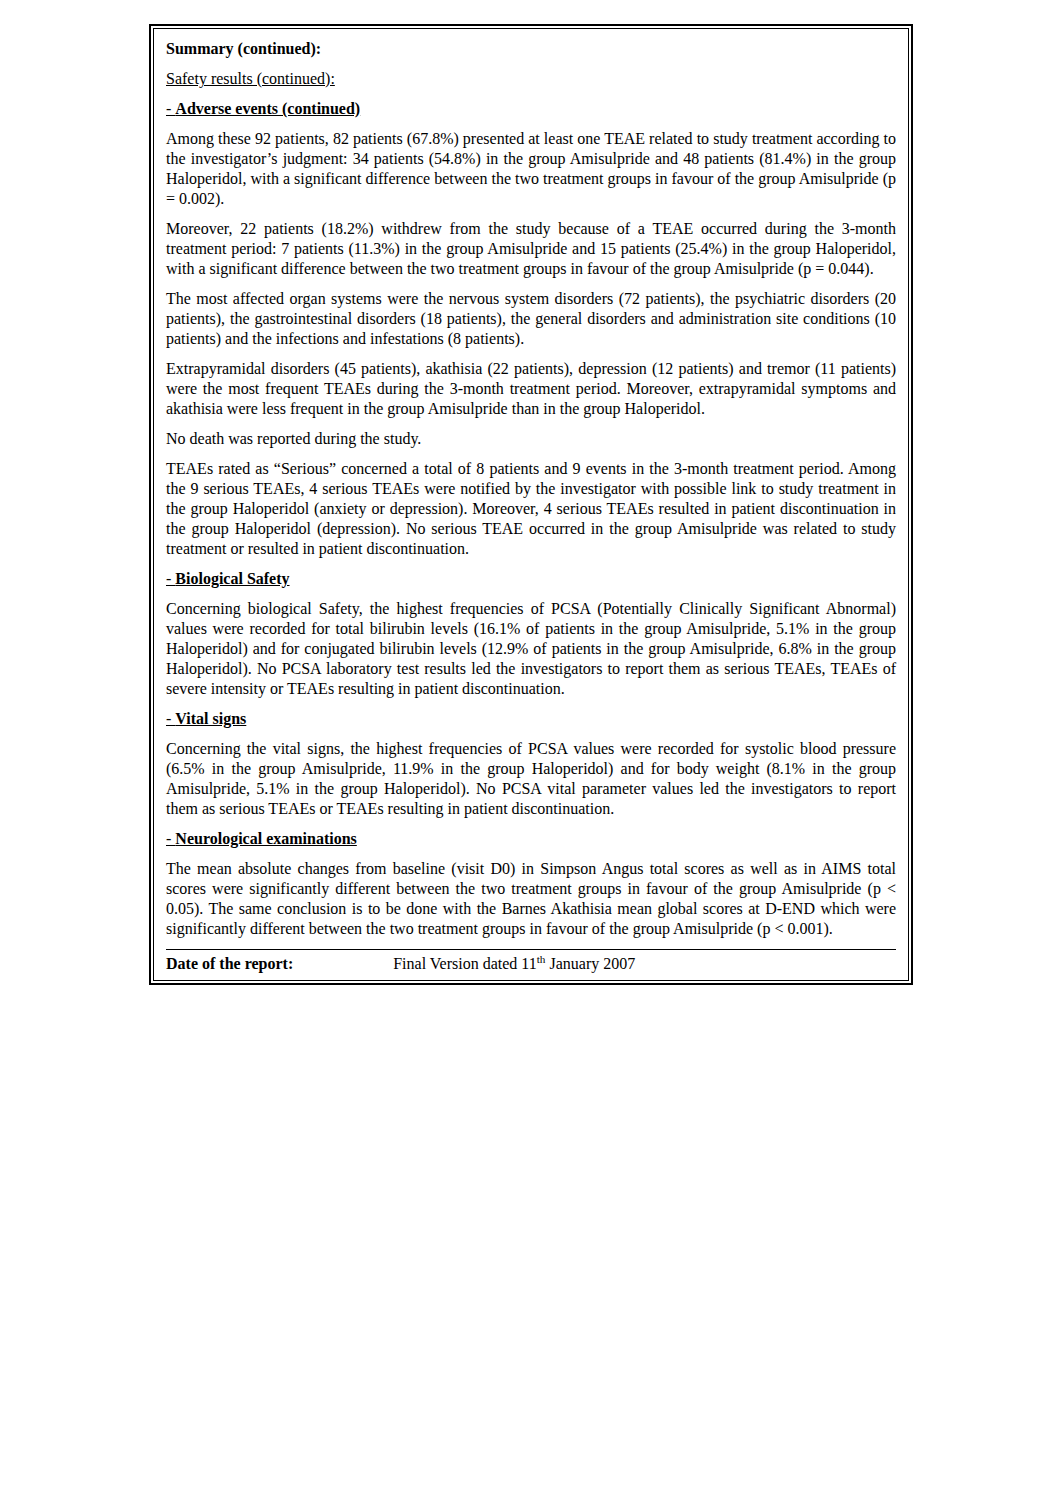Summary (continued):
Safety results (continued):
- Adverse events (continued)
Among these 92 patients, 82 patients (67.8%) presented at least one TEAE related to study treatment according to the investigator’s judgment: 34 patients (54.8%) in the group Amisulpride and 48 patients (81.4%) in the group Haloperidol, with a significant difference between the two treatment groups in favour of the group Amisulpride (p = 0.002).
Moreover, 22 patients (18.2%) withdrew from the study because of a TEAE occurred during the 3-month treatment period: 7 patients (11.3%) in the group Amisulpride and 15 patients (25.4%) in the group Haloperidol, with a significant difference between the two treatment groups in favour of the group Amisulpride (p = 0.044).
The most affected organ systems were the nervous system disorders (72 patients), the psychiatric disorders (20 patients), the gastrointestinal disorders (18 patients), the general disorders and administration site conditions (10 patients) and the infections and infestations (8 patients).
Extrapyramidal disorders (45 patients), akathisia (22 patients), depression (12 patients) and tremor (11 patients) were the most frequent TEAEs during the 3-month treatment period. Moreover, extrapyramidal symptoms and akathisia were less frequent in the group Amisulpride than in the group Haloperidol.
No death was reported during the study.
TEAEs rated as “Serious” concerned a total of 8 patients and 9 events in the 3-month treatment period. Among the 9 serious TEAEs, 4 serious TEAEs were notified by the investigator with possible link to study treatment in the group Haloperidol (anxiety or depression). Moreover, 4 serious TEAEs resulted in patient discontinuation in the group Haloperidol (depression). No serious TEAE occurred in the group Amisulpride was related to study treatment or resulted in patient discontinuation.
- Biological Safety
Concerning biological Safety, the highest frequencies of PCSA (Potentially Clinically Significant Abnormal) values were recorded for total bilirubin levels (16.1% of patients in the group Amisulpride, 5.1% in the group Haloperidol) and for conjugated bilirubin levels (12.9% of patients in the group Amisulpride, 6.8% in the group Haloperidol). No PCSA laboratory test results led the investigators to report them as serious TEAEs, TEAEs of severe intensity or TEAEs resulting in patient discontinuation.
- Vital signs
Concerning the vital signs, the highest frequencies of PCSA values were recorded for systolic blood pressure (6.5% in the group Amisulpride, 11.9% in the group Haloperidol) and for body weight (8.1% in the group Amisulpride, 5.1% in the group Haloperidol). No PCSA vital parameter values led the investigators to report them as serious TEAEs or TEAEs resulting in patient discontinuation.
- Neurological examinations
The mean absolute changes from baseline (visit D0) in Simpson Angus total scores as well as in AIMS total scores were significantly different between the two treatment groups in favour of the group Amisulpride (p < 0.05). The same conclusion is to be done with the Barnes Akathisia mean global scores at D-END which were significantly different between the two treatment groups in favour of the group Amisulpride (p < 0.001).
Date of the report: Final Version dated 11th January 2007